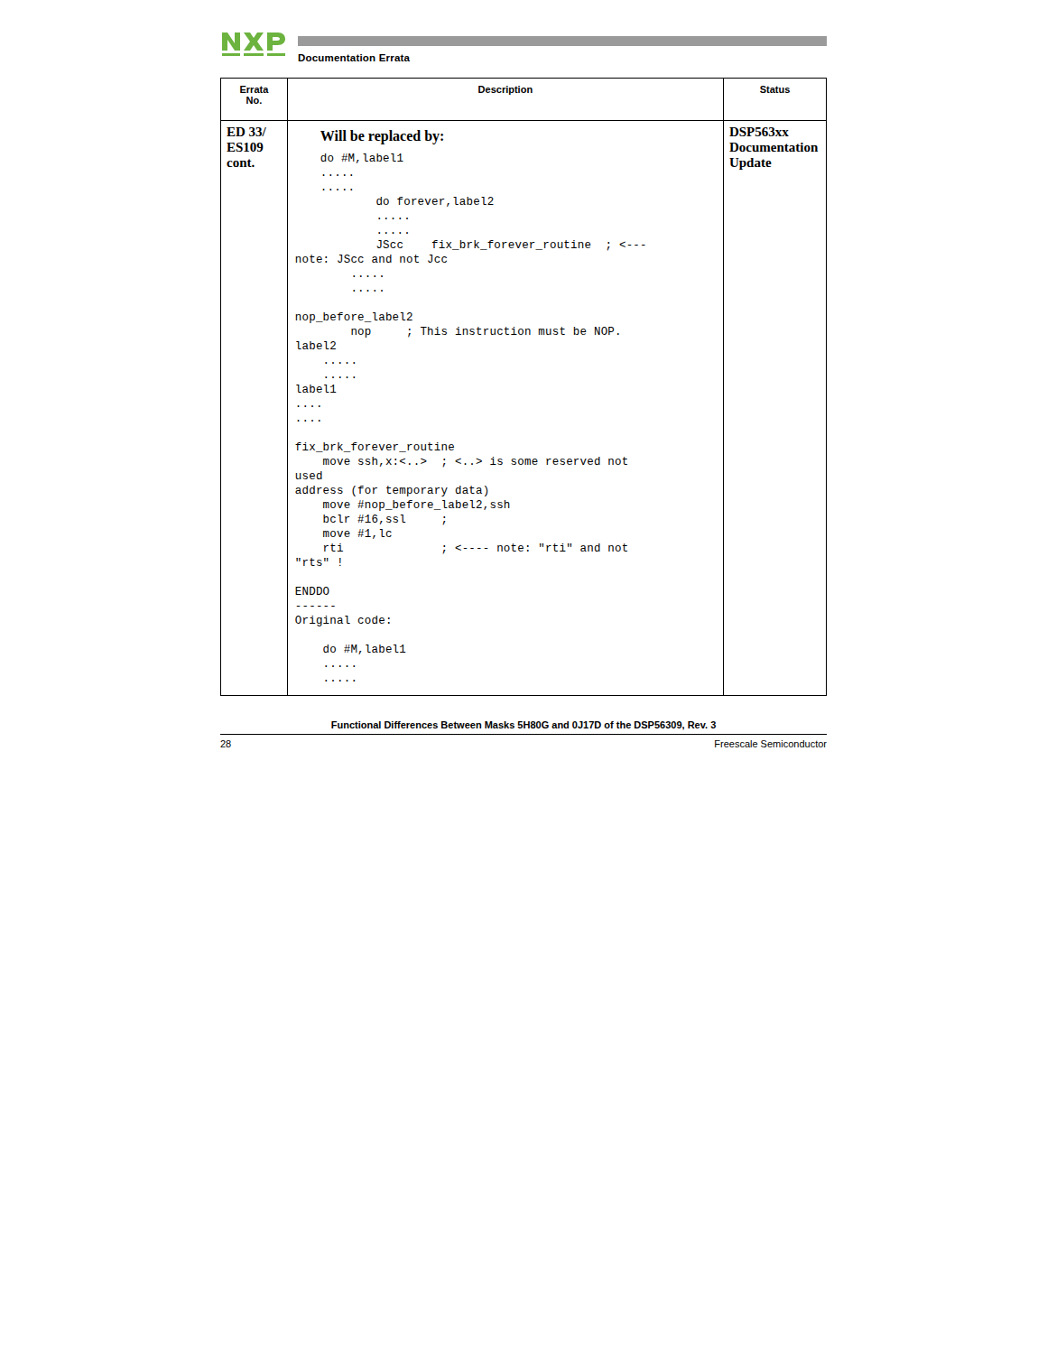Documentation Errata
| Errata No. | Description | Status |
| --- | --- | --- |
| ED 33/ ES109 cont. | Will be replaced by: do #M,label1 ..... ..... do forever,label2 ..... ..... JScc fix_brk_forever_routine ; <--- note: JScc and not Jcc ..... ..... nop_before_label2 nop ; This instruction must be NOP. label2 ..... ..... label1 .... .... fix_brk_forever_routine move ssh,x:<..> ; <..> is some reserved not used address (for temporary data) move #nop_before_label2,ssh bclr #16,ssl ; move #1,lc rti ; <---- note: "rti" and not "rts" ! ENDDO ------ Original code: do #M,label1 ..... ..... | DSP563xx Documentation Update |
Functional Differences Between Masks 5H80G and 0J17D of the DSP56309, Rev. 3
28
Freescale Semiconductor